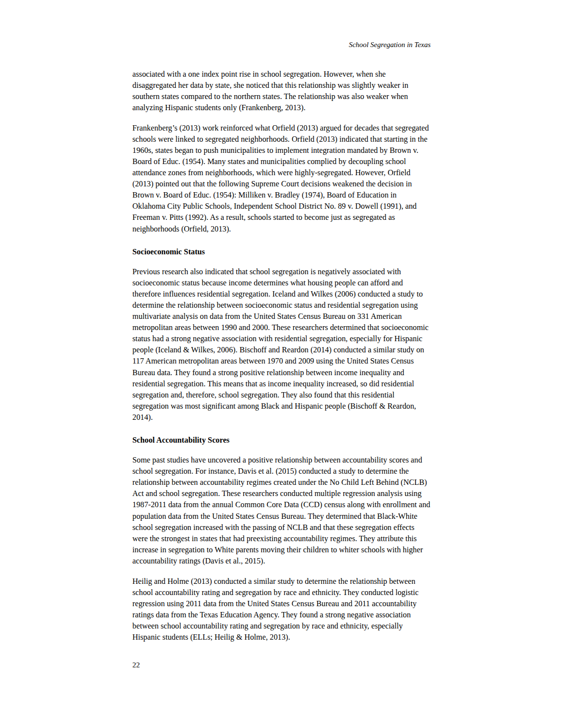School Segregation in Texas
associated with a one index point rise in school segregation. However, when she disaggregated her data by state, she noticed that this relationship was slightly weaker in southern states compared to the northern states. The relationship was also weaker when analyzing Hispanic students only (Frankenberg, 2013).
Frankenberg’s (2013) work reinforced what Orfield (2013) argued for decades that segregated schools were linked to segregated neighborhoods. Orfield (2013) indicated that starting in the 1960s, states began to push municipalities to implement integration mandated by Brown v. Board of Educ. (1954). Many states and municipalities complied by decoupling school attendance zones from neighborhoods, which were highly-segregated. However, Orfield (2013) pointed out that the following Supreme Court decisions weakened the decision in Brown v. Board of Educ. (1954): Milliken v. Bradley (1974), Board of Education in Oklahoma City Public Schools, Independent School District No. 89 v. Dowell (1991), and Freeman v. Pitts (1992). As a result, schools started to become just as segregated as neighborhoods (Orfield, 2013).
Socioeconomic Status
Previous research also indicated that school segregation is negatively associated with socioeconomic status because income determines what housing people can afford and therefore influences residential segregation. Iceland and Wilkes (2006) conducted a study to determine the relationship between socioeconomic status and residential segregation using multivariate analysis on data from the United States Census Bureau on 331 American metropolitan areas between 1990 and 2000. These researchers determined that socioeconomic status had a strong negative association with residential segregation, especially for Hispanic people (Iceland & Wilkes, 2006). Bischoff and Reardon (2014) conducted a similar study on 117 American metropolitan areas between 1970 and 2009 using the United States Census Bureau data. They found a strong positive relationship between income inequality and residential segregation. This means that as income inequality increased, so did residential segregation and, therefore, school segregation. They also found that this residential segregation was most significant among Black and Hispanic people (Bischoff & Reardon, 2014).
School Accountability Scores
Some past studies have uncovered a positive relationship between accountability scores and school segregation. For instance, Davis et al. (2015) conducted a study to determine the relationship between accountability regimes created under the No Child Left Behind (NCLB) Act and school segregation. These researchers conducted multiple regression analysis using 1987-2011 data from the annual Common Core Data (CCD) census along with enrollment and population data from the United States Census Bureau. They determined that Black-White school segregation increased with the passing of NCLB and that these segregation effects were the strongest in states that had preexisting accountability regimes. They attribute this increase in segregation to White parents moving their children to whiter schools with higher accountability ratings (Davis et al., 2015).
Heilig and Holme (2013) conducted a similar study to determine the relationship between school accountability rating and segregation by race and ethnicity. They conducted logistic regression using 2011 data from the United States Census Bureau and 2011 accountability ratings data from the Texas Education Agency. They found a strong negative association between school accountability rating and segregation by race and ethnicity, especially Hispanic students (ELLs; Heilig & Holme, 2013).
22